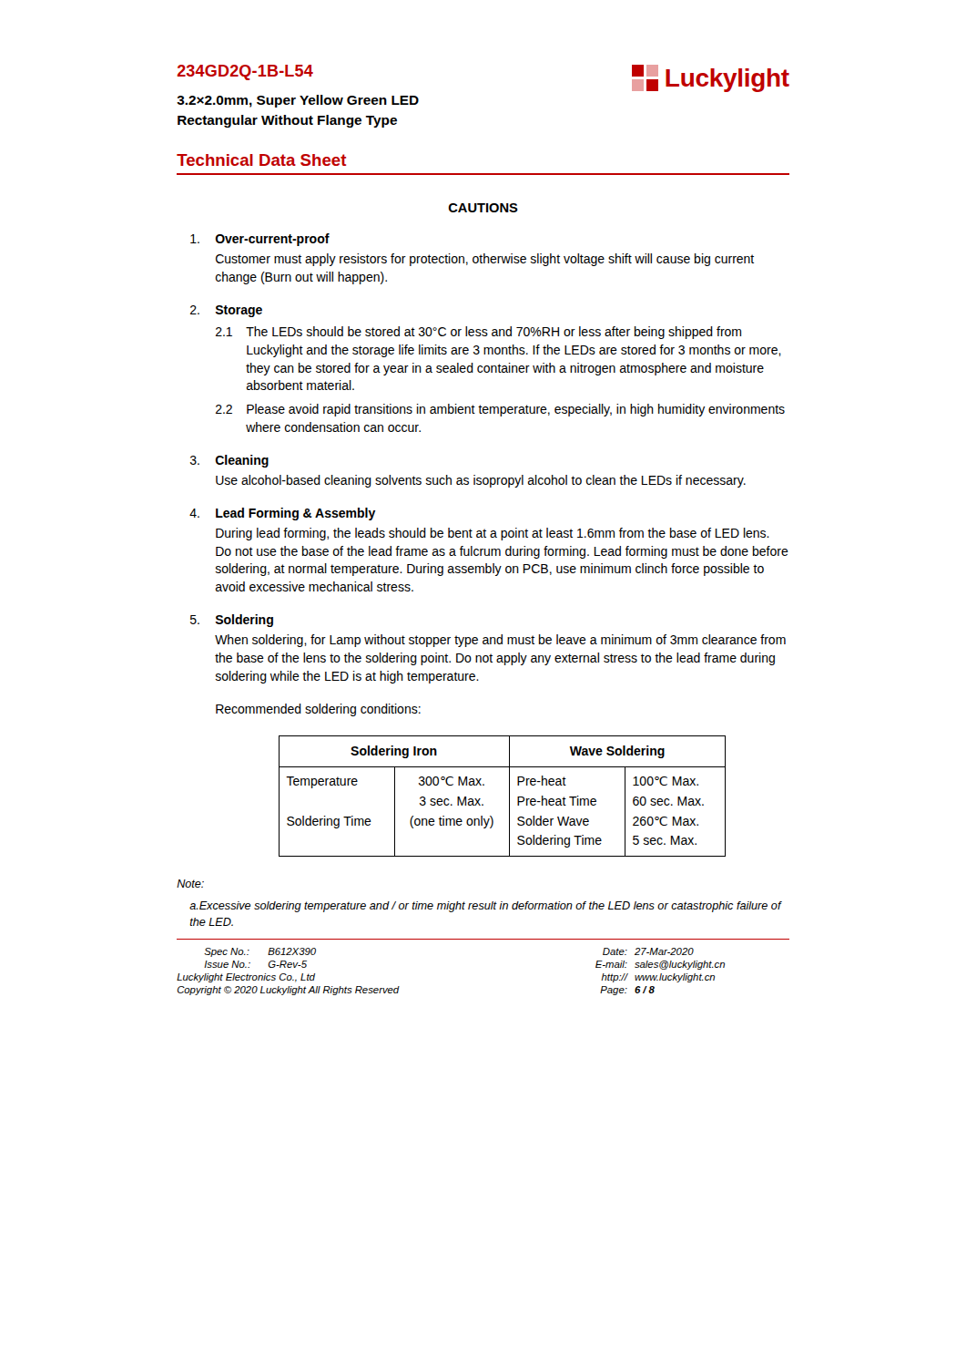234GD2Q-1B-L54
3.2×2.0mm, Super Yellow Green LED
Rectangular Without Flange Type
Luckylight
Technical Data Sheet
CAUTIONS
Over-current-proof
Customer must apply resistors for protection, otherwise slight voltage shift will cause big current change (Burn out will happen).
Storage
2.1 The LEDs should be stored at 30°C or less and 70%RH or less after being shipped from Luckylight and the storage life limits are 3 months. If the LEDs are stored for 3 months or more, they can be stored for a year in a sealed container with a nitrogen atmosphere and moisture absorbent material.
2.2 Please avoid rapid transitions in ambient temperature, especially, in high humidity environments where condensation can occur.
Cleaning
Use alcohol-based cleaning solvents such as isopropyl alcohol to clean the LEDs if necessary.
Lead Forming & Assembly
During lead forming, the leads should be bent at a point at least 1.6mm from the base of LED lens. Do not use the base of the lead frame as a fulcrum during forming. Lead forming must be done before soldering, at normal temperature. During assembly on PCB, use minimum clinch force possible to avoid excessive mechanical stress.
Soldering
When soldering, for Lamp without stopper type and must be leave a minimum of 3mm clearance from the base of the lens to the soldering point. Do not apply any external stress to the lead frame during soldering while the LED is at high temperature.
Recommended soldering conditions:
| Soldering Iron | Wave Soldering |
| --- | --- |
| Temperature Soldering Time | 300℃ Max. 3 sec. Max. (one time only) | Pre-heat Pre-heat Time Solder Wave Soldering Time | 100℃ Max. 60 sec. Max. 260℃ Max. 5 sec. Max. |
Note:
a.Excessive soldering temperature and / or time might result in deformation of the LED lens or catastrophic failure of the LED.
| Spec No.: | B612X390 | Date: | 27-Mar-2020 |
| Issue No.: | G-Rev-5 | E-mail: | sales@luckylight.cn |
| Luckylight Electronics Co., Ltd | http:// | www.luckylight.cn |
| Copyright © 2020 Luckylight All Rights Reserved | Page: | 6 / 8 |